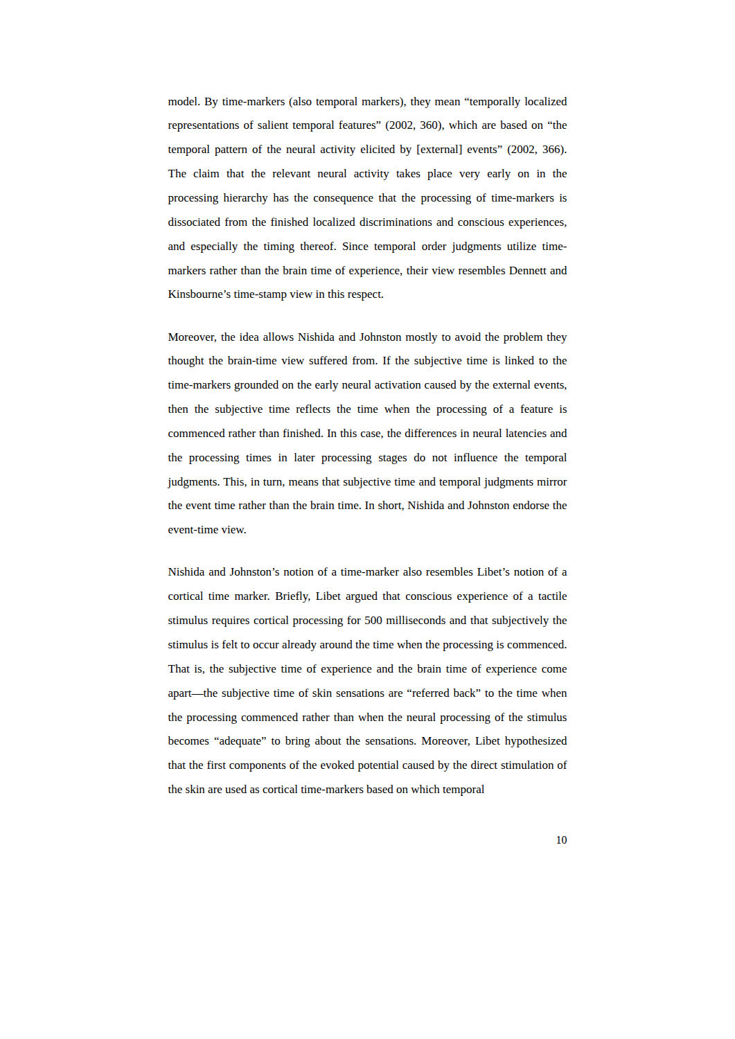model. By time-markers (also temporal markers), they mean “temporally localized representations of salient temporal features” (2002, 360), which are based on “the temporal pattern of the neural activity elicited by [external] events” (2002, 366). The claim that the relevant neural activity takes place very early on in the processing hierarchy has the consequence that the processing of time-markers is dissociated from the finished localized discriminations and conscious experiences, and especially the timing thereof. Since temporal order judgments utilize time-markers rather than the brain time of experience, their view resembles Dennett and Kinsbourne’s time-stamp view in this respect.
Moreover, the idea allows Nishida and Johnston mostly to avoid the problem they thought the brain-time view suffered from. If the subjective time is linked to the time-markers grounded on the early neural activation caused by the external events, then the subjective time reflects the time when the processing of a feature is commenced rather than finished. In this case, the differences in neural latencies and the processing times in later processing stages do not influence the temporal judgments. This, in turn, means that subjective time and temporal judgments mirror the event time rather than the brain time. In short, Nishida and Johnston endorse the event-time view.
Nishida and Johnston’s notion of a time-marker also resembles Libet’s notion of a cortical time marker. Briefly, Libet argued that conscious experience of a tactile stimulus requires cortical processing for 500 milliseconds and that subjectively the stimulus is felt to occur already around the time when the processing is commenced. That is, the subjective time of experience and the brain time of experience come apart—the subjective time of skin sensations are “referred back” to the time when the processing commenced rather than when the neural processing of the stimulus becomes “adequate” to bring about the sensations. Moreover, Libet hypothesized that the first components of the evoked potential caused by the direct stimulation of the skin are used as cortical time-markers based on which temporal
10